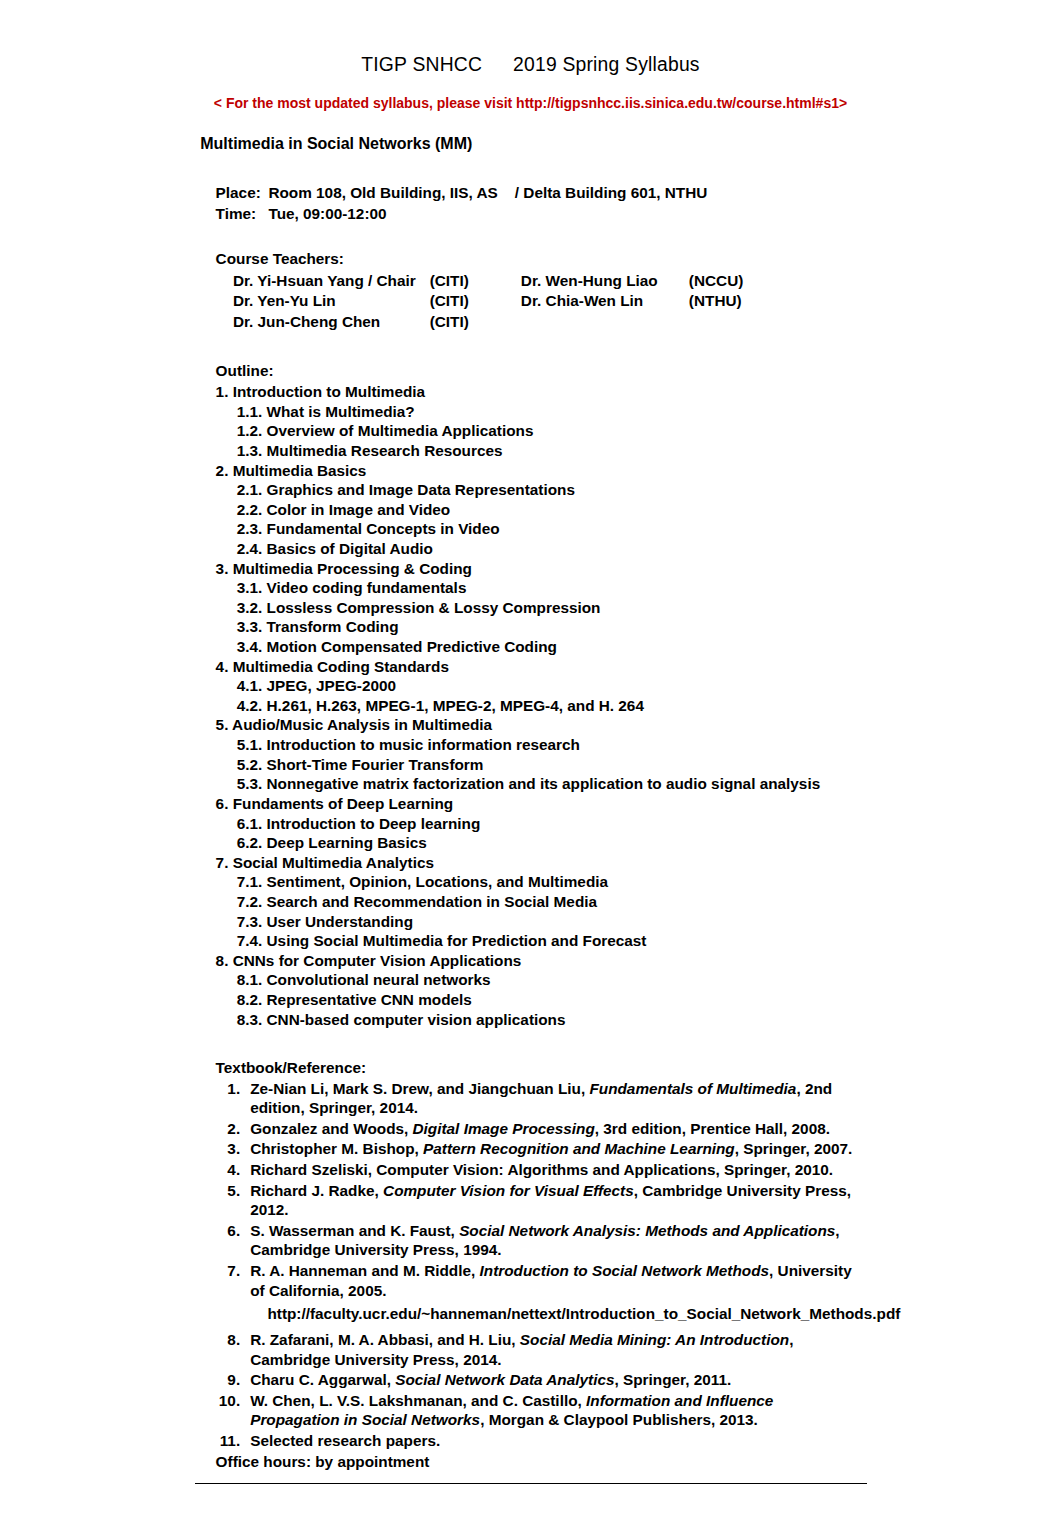TIGP SNHCC 2019 Spring Syllabus
< For the most updated syllabus, please visit http://tigpsnhcc.iis.sinica.edu.tw/course.html#s1>
Multimedia in Social Networks (MM)
| Place: | Room 108, Old Building, IIS, AS / Delta Building 601, NTHU |
| Time: | Tue, 09:00-12:00 |
Course Teachers:
| Dr. Yi-Hsuan Yang / Chair | (CITI) | Dr. Wen-Hung Liao | (NCCU) |
| Dr. Yen-Yu Lin | (CITI) | Dr. Chia-Wen Lin | (NTHU) |
| Dr. Jun-Cheng Chen | (CITI) | | |
Outline:
1. Introduction to Multimedia
1.1. What is Multimedia?
1.2. Overview of Multimedia Applications
1.3. Multimedia Research Resources
2. Multimedia Basics
2.1. Graphics and Image Data Representations
2.2. Color in Image and Video
2.3. Fundamental Concepts in Video
2.4. Basics of Digital Audio
3. Multimedia Processing & Coding
3.1. Video coding fundamentals
3.2. Lossless Compression & Lossy Compression
3.3. Transform Coding
3.4. Motion Compensated Predictive Coding
4. Multimedia Coding Standards
4.1. JPEG, JPEG-2000
4.2. H.261, H.263, MPEG-1, MPEG-2, MPEG-4, and H. 264
5. Audio/Music Analysis in Multimedia
5.1. Introduction to music information research
5.2. Short-Time Fourier Transform
5.3. Nonnegative matrix factorization and its application to audio signal analysis
6. Fundaments of Deep Learning
6.1. Introduction to Deep learning
6.2. Deep Learning Basics
7. Social Multimedia Analytics
7.1. Sentiment, Opinion, Locations, and Multimedia
7.2. Search and Recommendation in Social Media
7.3. User Understanding
7.4. Using Social Multimedia for Prediction and Forecast
8. CNNs for Computer Vision Applications
8.1. Convolutional neural networks
8.2. Representative CNN models
8.3. CNN-based computer vision applications
Textbook/Reference:
Ze-Nian Li, Mark S. Drew, and Jiangchuan Liu, Fundamentals of Multimedia, 2nd edition, Springer, 2014.
Gonzalez and Woods, Digital Image Processing, 3rd edition, Prentice Hall, 2008.
Christopher M. Bishop, Pattern Recognition and Machine Learning, Springer, 2007.
Richard Szeliski, Computer Vision: Algorithms and Applications, Springer, 2010.
Richard J. Radke, Computer Vision for Visual Effects, Cambridge University Press, 2012.
S. Wasserman and K. Faust, Social Network Analysis: Methods and Applications, Cambridge University Press, 1994.
R. A. Hanneman and M. Riddle, Introduction to Social Network Methods, University of California, 2005. http://faculty.ucr.edu/~hanneman/nettext/Introduction_to_Social_Network_Methods.pdf
R. Zafarani, M. A. Abbasi, and H. Liu, Social Media Mining: An Introduction, Cambridge University Press, 2014.
Charu C. Aggarwal, Social Network Data Analytics, Springer, 2011.
W. Chen, L. V.S. Lakshmanan, and C. Castillo, Information and Influence Propagation in Social Networks, Morgan & Claypool Publishers, 2013.
Selected research papers.
Office hours: by appointment